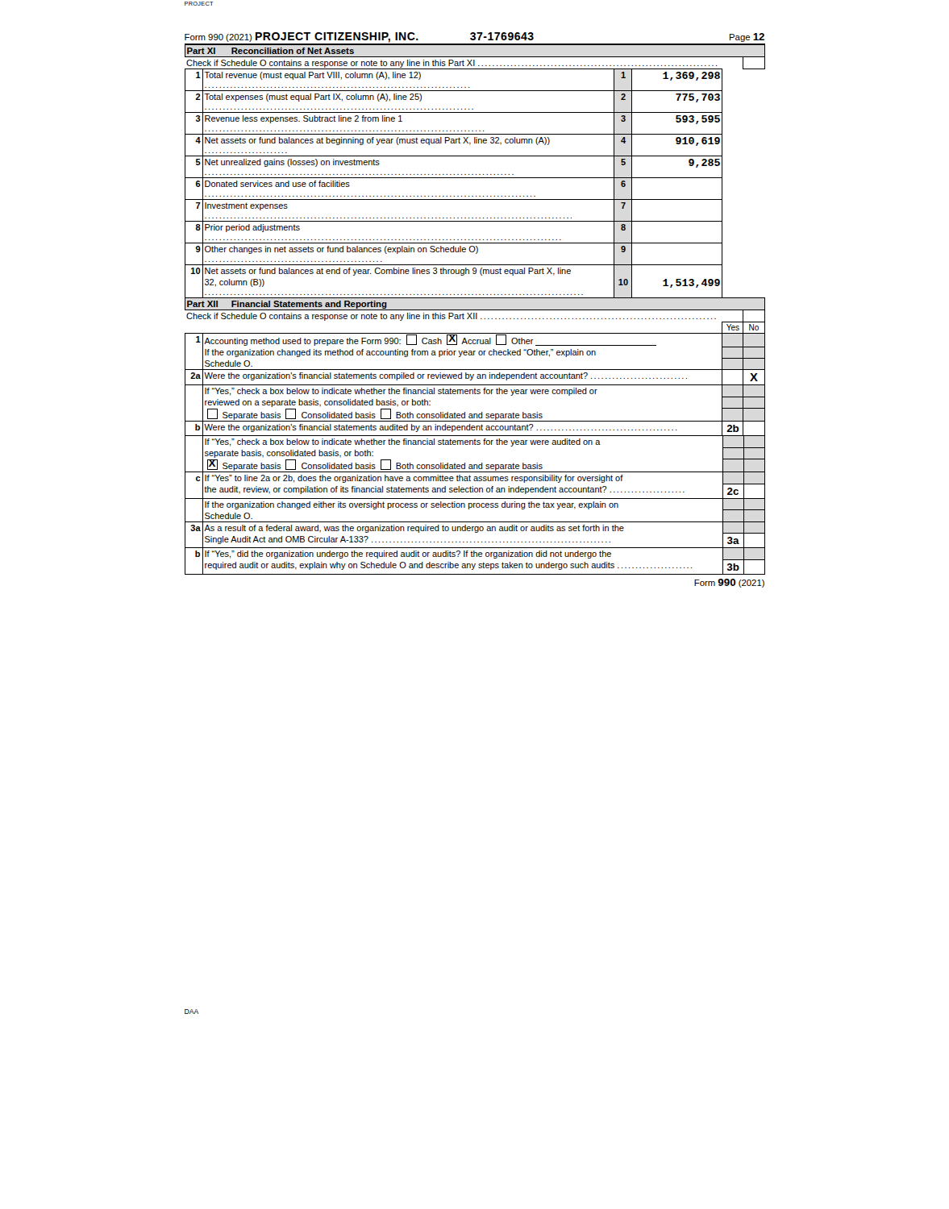PROJECT
Form 990 (2021) PROJECT CITIZENSHIP, INC. 37-1769643
Page 12
| Part XI Reconciliation of Net Assets |
| Check if Schedule O contains a response or note to any line in this Part XI .................................................................. | |
| 1 | Total revenue (must equal Part VIII, column (A), line 12) ......................................................................... | 1 | 1,369,298 | | |
| 2 | Total expenses (must equal Part IX, column (A), line 25) .......................................................................... | 2 | 775,703 | | |
| 3 | Revenue less expenses. Subtract line 2 from line 1 ............................................................................. | 3 | 593,595 | | |
| 4 | Net assets or fund balances at beginning of year (must equal Part X, line 32, column (A)) ....................... | 4 | 910,619 | | |
| 5 | Net unrealized gains (losses) on investments ..................................................................................... | 5 | 9,285 | | |
| 6 | Donated services and use of facilities ............................................................................................. | 6 | | | |
| 7 | Investment expenses ......................................................................................................... | 7 | | | |
| 8 | Prior period adjustments ....................................................................................................... | 8 | | | |
| 9 | Other changes in net assets or fund balances (explain on Schedule O) ................................................. | 9 | | | |
| 10 | Net assets or fund balances at end of year. Combine lines 3 through 9 (must equal Part X, line | | | | |
| | 32, column (B)) ................................................................................................................. | 10 | 1,513,499 | | |
| Part XII Financial Statements and Reporting |
| Check if Schedule O contains a response or note to any line in this Part XII ................................................................. | |
| | Yes | No |
| 1 | Accounting method used to prepare the Form 990: Cash Accrual Other | | |
| | If the organization changed its method of accounting from a prior year or checked “Other,” explain on | | |
| | Schedule O. | | |
| 2a | Were the organization's financial statements compiled or reviewed by an independent accountant? ............................. | | X |
| | If “Yes,” check a box below to indicate whether the financial statements for the year were compiled or | | |
| | reviewed on a separate basis, consolidated basis, or both: | | |
| | Separate basis Consolidated basis Both consolidated and separate basis | | |
| b | Were the organization's financial statements audited by an independent accountant? .......................................... | 2b | |
Because the 2b row needs Yes/No in the right columns and the label "2b" in a numcol, we rebuild the remaining rows in a second table to keep alignment exact.
| | If “Yes,” check a box below to indicate whether the financial statements for the year were audited on a | | |
| | separate basis, consolidated basis, or both: | | |
| | Separate basis Consolidated basis Both consolidated and separate basis | | |
| c | If “Yes” to line 2a or 2b, does the organization have a committee that assumes responsibility for oversight of | | |
| | the audit, review, or compilation of its financial statements and selection of an independent accountant? ....................... | 2c | |
| | If the organization changed either its oversight process or selection process during the tax year, explain on | | |
| | Schedule O. | | |
| 3a | As a result of a federal award, was the organization required to undergo an audit or audits as set forth in the | | |
| | Single Audit Act and OMB Circular A-133? ................................................................................. | 3a | |
| b | If “Yes,” did the organization undergo the required audit or audits? If the organization did not undergo the | | |
| | required audit or audits, explain why on Schedule O and describe any steps taken to undergo such audits ..................... | 3b | |
Form 990 (2021)
DAA